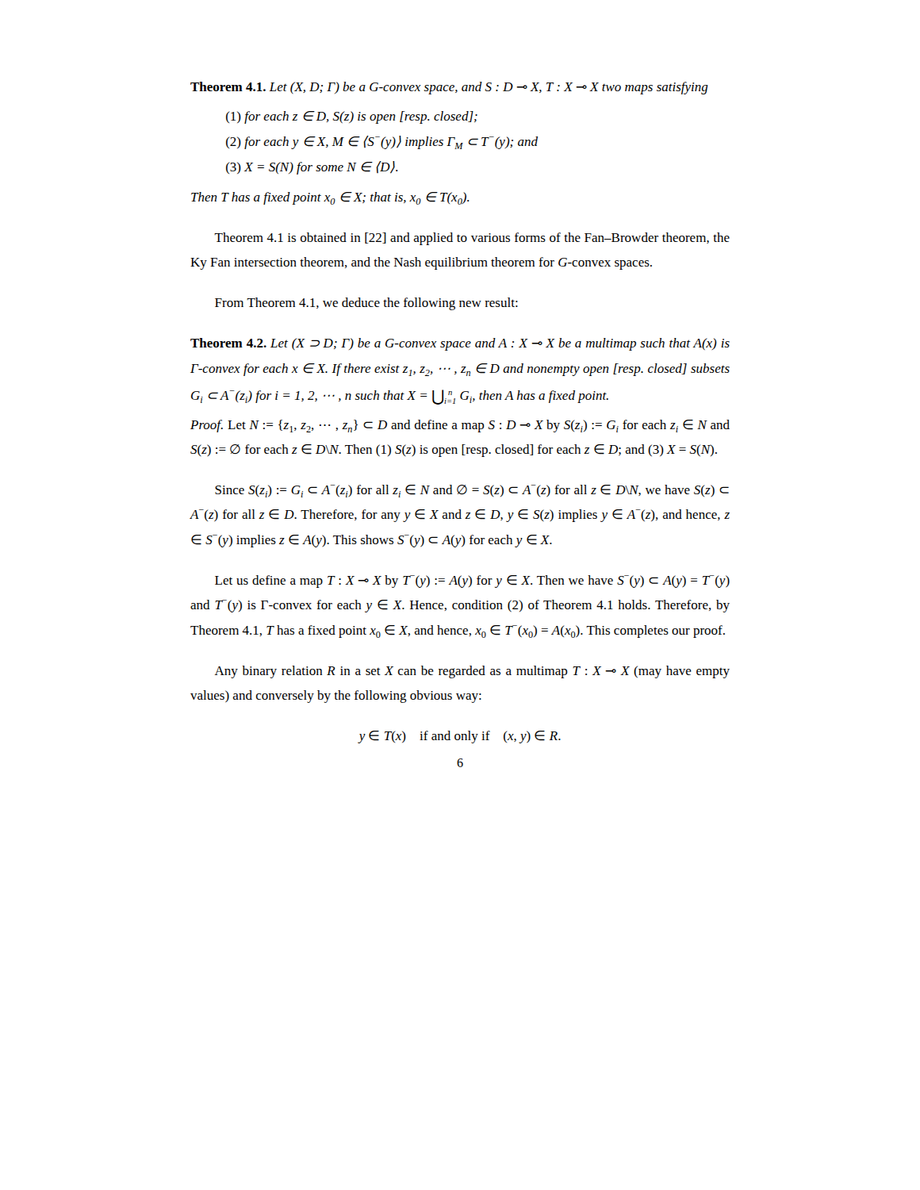Theorem 4.1. Let (X, D; Γ) be a G-convex space, and S : D ⊸ X, T : X ⊸ X two maps satisfying
(1) for each z ∈ D, S(z) is open [resp. closed];
(2) for each y ∈ X, M ∈ ⟨S−(y)⟩ implies ΓM ⊂ T−(y); and
(3) X = S(N) for some N ∈ ⟨D⟩.
Then T has a fixed point x0 ∈ X; that is, x0 ∈ T(x0).
Theorem 4.1 is obtained in [22] and applied to various forms of the Fan–Browder theorem, the Ky Fan intersection theorem, and the Nash equilibrium theorem for G-convex spaces.
From Theorem 4.1, we deduce the following new result:
Theorem 4.2. Let (X ⊃ D; Γ) be a G-convex space and A : X ⊸ X be a multimap such that A(x) is Γ-convex for each x ∈ X. If there exist z1, z2, ⋯ , zn ∈ D and nonempty open [resp. closed] subsets Gi ⊂ A−(zi) for i = 1, 2, ⋯ , n such that X = ⋃ni=1 Gi, then A has a fixed point.
Proof. Let N := {z1, z2, ⋯ , zn} ⊂ D and define a map S : D ⊸ X by S(zi) := Gi for each zi ∈ N and S(z) := ∅ for each z ∈ D\N. Then (1) S(z) is open [resp. closed] for each z ∈ D; and (3) X = S(N).
Since S(zi) := Gi ⊂ A−(zi) for all zi ∈ N and ∅ = S(z) ⊂ A−(z) for all z ∈ D\N, we have S(z) ⊂ A−(z) for all z ∈ D. Therefore, for any y ∈ X and z ∈ D, y ∈ S(z) implies y ∈ A−(z), and hence, z ∈ S−(y) implies z ∈ A(y). This shows S−(y) ⊂ A(y) for each y ∈ X.
Let us define a map T : X ⊸ X by T−(y) := A(y) for y ∈ X. Then we have S−(y) ⊂ A(y) = T−(y) and T−(y) is Γ-convex for each y ∈ X. Hence, condition (2) of Theorem 4.1 holds. Therefore, by Theorem 4.1, T has a fixed point x0 ∈ X, and hence, x0 ∈ T−(x0) = A(x0). This completes our proof.
Any binary relation R in a set X can be regarded as a multimap T : X ⊸ X (may have empty values) and conversely by the following obvious way:
y ∈ T(x) if and only if (x, y) ∈ R.
6